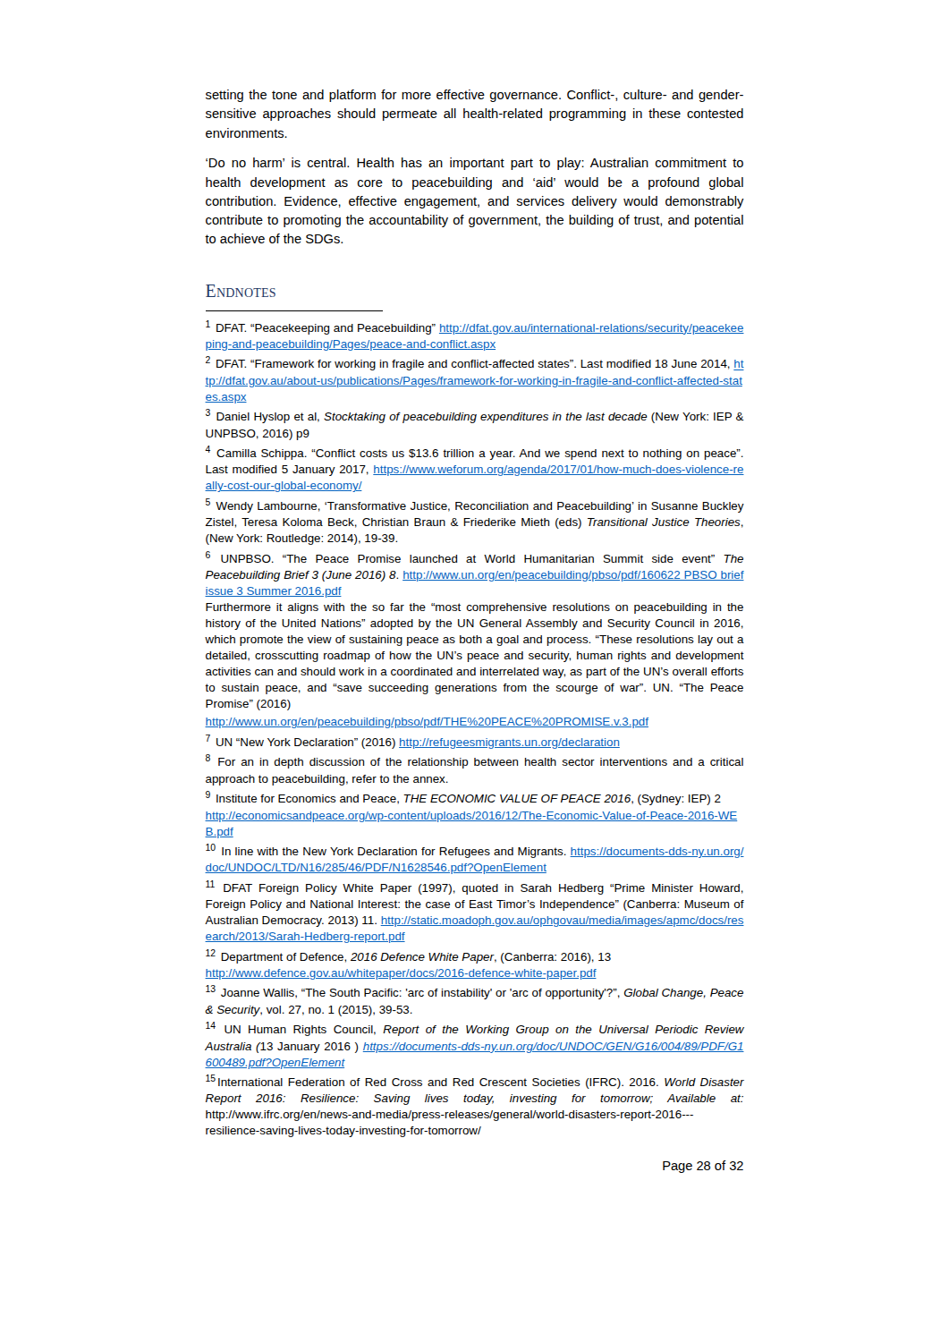setting the tone and platform for more effective governance. Conflict-, culture- and gender-sensitive approaches should permeate all health-related programming in these contested environments.
‘Do no harm’ is central. Health has an important part to play: Australian commitment to health development as core to peacebuilding and ‘aid’ would be a profound global contribution. Evidence, effective engagement, and services delivery would demonstrably contribute to promoting the accountability of government, the building of trust, and potential to achieve of the SDGs.
Endnotes
1 DFAT. “Peacekeeping and Peacebuilding” http://dfat.gov.au/international-relations/security/peacekeeping-and-peacebuilding/Pages/peace-and-conflict.aspx
2 DFAT. “Framework for working in fragile and conflict-affected states”. Last modified 18 June 2014, http://dfat.gov.au/about-us/publications/Pages/framework-for-working-in-fragile-and-conflict-affected-states.aspx
3 Daniel Hyslop et al, Stocktaking of peacebuilding expenditures in the last decade (New York: IEP & UNPBSO, 2016) p9
4 Camilla Schippa. “Conflict costs us $13.6 trillion a year. And we spend next to nothing on peace”. Last modified 5 January 2017, https://www.weforum.org/agenda/2017/01/how-much-does-violence-really-cost-our-global-economy/
5 Wendy Lambourne, ‘Transformative Justice, Reconciliation and Peacebuilding’ in Susanne Buckley Zistel, Teresa Koloma Beck, Christian Braun & Friederike Mieth (eds) Transitional Justice Theories, (New York: Routledge: 2014), 19-39.
6 UNPBSO. “The Peace Promise launched at World Humanitarian Summit side event” The Peacebuilding Brief 3 (June 2016) 8. http://www.un.org/en/peacebuilding/pbso/pdf/160622 PBSO brief issue 3 Summer 2016.pdf
Furthermore it aligns with the so far the “most comprehensive resolutions on peacebuilding in the history of the United Nations” adopted by the UN General Assembly and Security Council in 2016, which promote the view of sustaining peace as both a goal and process. “These resolutions lay out a detailed, crosscutting roadmap of how the UN’s peace and security, human rights and development activities can and should work in a coordinated and interrelated way, as part of the UN’s overall efforts to sustain peace, and “save succeeding generations from the scourge of war”. UN. “The Peace Promise” (2016)
http://www.un.org/en/peacebuilding/pbso/pdf/THE%20PEACE%20PROMISE.v.3.pdf
7 UN “New York Declaration” (2016) http://refugeesmigrants.un.org/declaration
8 For an in depth discussion of the relationship between health sector interventions and a critical approach to peacebuilding, refer to the annex.
9 Institute for Economics and Peace, THE ECONOMIC VALUE OF PEACE 2016, (Sydney: IEP) 2
http://economicsandpeace.org/wp-content/uploads/2016/12/The-Economic-Value-of-Peace-2016-WEB.pdf
10 In line with the New York Declaration for Refugees and Migrants. https://documents-dds-ny.un.org/doc/UNDOC/LTD/N16/285/46/PDF/N1628546.pdf?OpenElement
11 DFAT Foreign Policy White Paper (1997), quoted in Sarah Hedberg “Prime Minister Howard, Foreign Policy and National Interest: the case of East Timor’s Independence” (Canberra: Museum of Australian Democracy. 2013) 11. http://static.moadoph.gov.au/ophgovau/media/images/apmc/docs/research/2013/Sarah-Hedberg-report.pdf
12 Department of Defence, 2016 Defence White Paper, (Canberra: 2016), 13
http://www.defence.gov.au/whitepaper/docs/2016-defence-white-paper.pdf
13 Joanne Wallis, “The South Pacific: 'arc of instability' or 'arc of opportunity'?”, Global Change, Peace & Security, vol. 27, no. 1 (2015), 39-53.
14 UN Human Rights Council, Report of the Working Group on the Universal Periodic Review Australia (13 January 2016 ) https://documents-dds-ny.un.org/doc/UNDOC/GEN/G16/004/89/PDF/G1600489.pdf?OpenElement
15 International Federation of Red Cross and Red Crescent Societies (IFRC). 2016. World Disaster Report 2016: Resilience: Saving lives today, investing for tomorrow; Available at: http://www.ifrc.org/en/news-and-media/press-releases/general/world-disasters-report-2016---resilience-saving-lives-today-investing-for-tomorrow/
Page 28 of 32